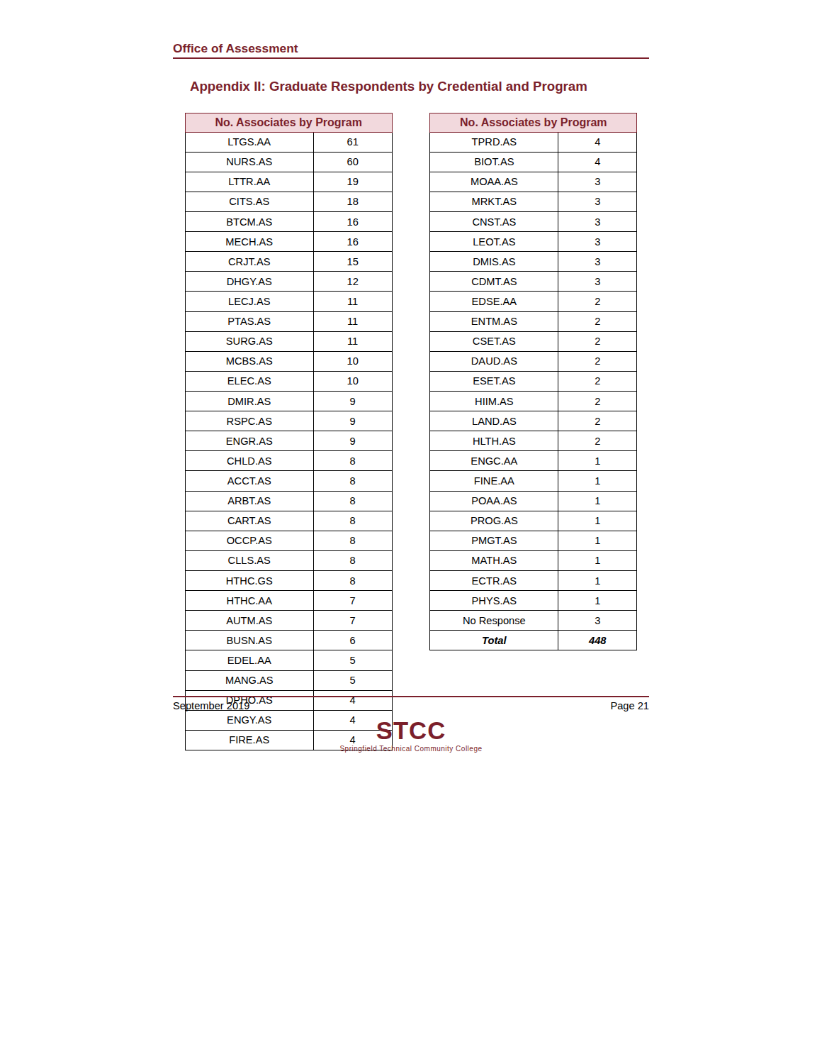Office of Assessment
Appendix II: Graduate Respondents by Credential and Program
| No. Associates by Program |
| --- |
| LTGS.AA | 61 |
| NURS.AS | 60 |
| LTTR.AA | 19 |
| CITS.AS | 18 |
| BTCM.AS | 16 |
| MECH.AS | 16 |
| CRJT.AS | 15 |
| DHGY.AS | 12 |
| LECJ.AS | 11 |
| PTAS.AS | 11 |
| SURG.AS | 11 |
| MCBS.AS | 10 |
| ELEC.AS | 10 |
| DMIR.AS | 9 |
| RSPC.AS | 9 |
| ENGR.AS | 9 |
| CHLD.AS | 8 |
| ACCT.AS | 8 |
| ARBT.AS | 8 |
| CART.AS | 8 |
| OCCP.AS | 8 |
| CLLS.AS | 8 |
| HTHC.GS | 8 |
| HTHC.AA | 7 |
| AUTM.AS | 7 |
| BUSN.AS | 6 |
| EDEL.AA | 5 |
| MANG.AS | 5 |
| DPHO.AS | 4 |
| ENGY.AS | 4 |
| FIRE.AS | 4 |
| No. Associates by Program |
| --- |
| TPRD.AS | 4 |
| BIOT.AS | 4 |
| MOAA.AS | 3 |
| MRKT.AS | 3 |
| CNST.AS | 3 |
| LEOT.AS | 3 |
| DMIS.AS | 3 |
| CDMT.AS | 3 |
| EDSE.AA | 2 |
| ENTM.AS | 2 |
| CSET.AS | 2 |
| DAUD.AS | 2 |
| ESET.AS | 2 |
| HIIM.AS | 2 |
| LAND.AS | 2 |
| HLTH.AS | 2 |
| ENGC.AA | 1 |
| FINE.AA | 1 |
| POAA.AS | 1 |
| PROG.AS | 1 |
| PMGT.AS | 1 |
| MATH.AS | 1 |
| ECTR.AS | 1 |
| PHYS.AS | 1 |
| No Response | 3 |
| Total | 448 |
September 2019 Page 21
STCC
Springfield Technical Community College